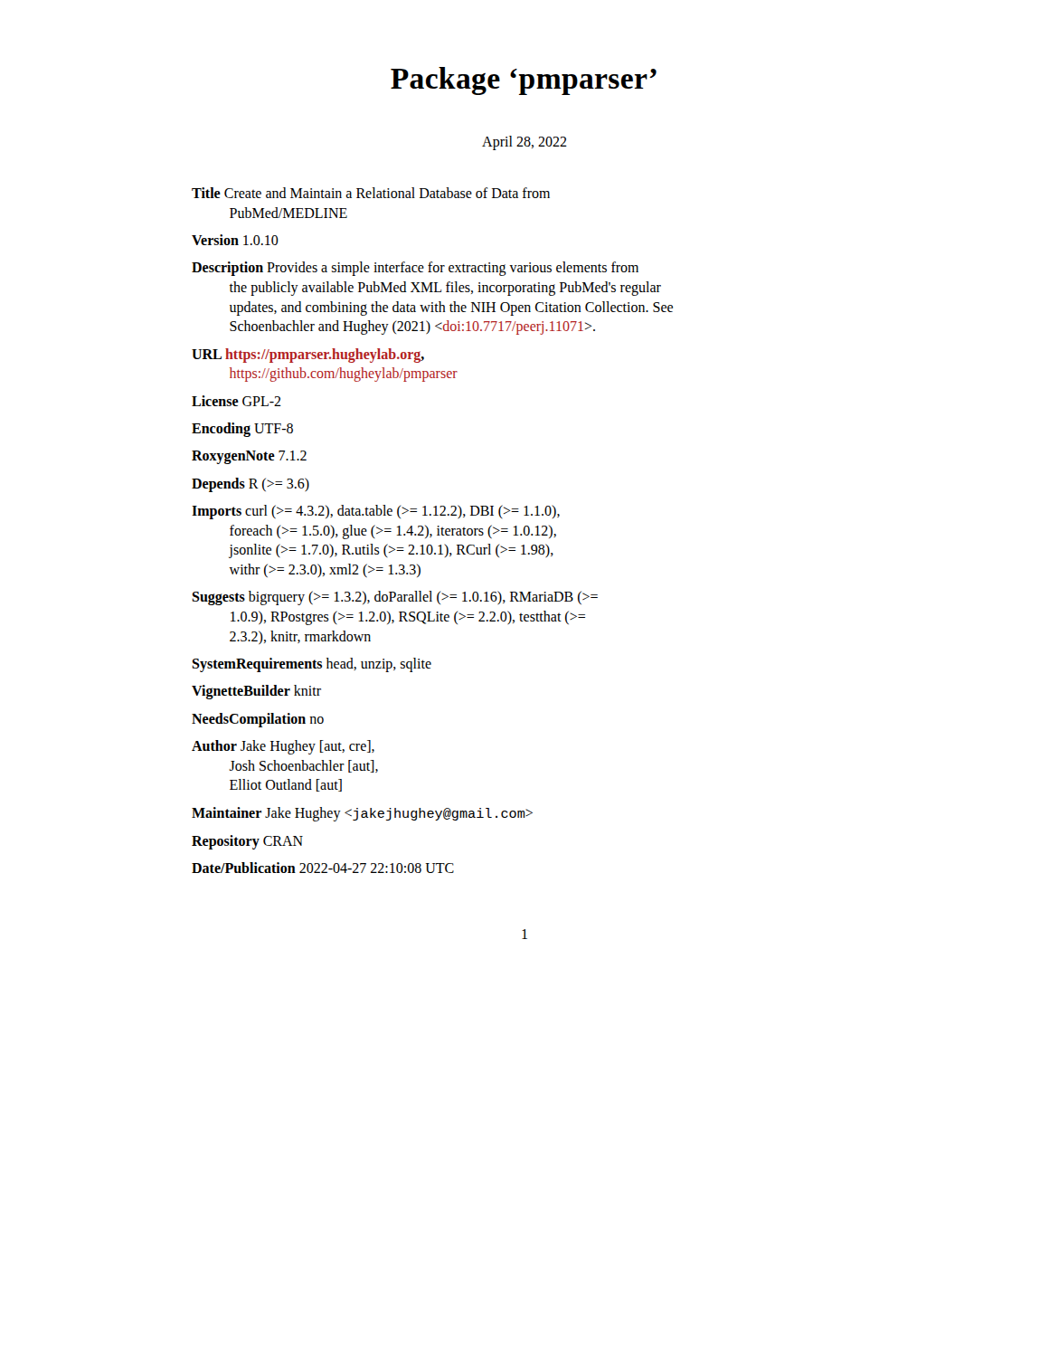Package ‘pmparser’
April 28, 2022
Title
Create and Maintain a Relational Database of Data from
PubMed/MEDLINE
Version
1.0.10
Description
Provides a simple interface for extracting various elements from
the publicly available PubMed XML files, incorporating PubMed's regular updates, and combining the data with the NIH Open Citation Collection. See Schoenbachler and Hughey (2021) <doi:10.7717/peerj.11071>.
URL https://pmparser.hugheylab.org,
https://github.com/hugheylab/pmparser
License
GPL-2
Encoding
UTF-8
RoxygenNote
7.1.2
Depends
R (>= 3.6)
Imports
curl (>= 4.3.2), data.table (>= 1.12.2), DBI (>= 1.1.0),
foreach (>= 1.5.0), glue (>= 1.4.2), iterators (>= 1.0.12), jsonlite (>= 1.7.0), R.utils (>= 2.10.1), RCurl (>= 1.98), withr (>= 2.3.0), xml2 (>= 1.3.3)
Suggests
bigrquery (>= 1.3.2), doParallel (>= 1.0.16), RMariaDB (>=
1.0.9), RPostgres (>= 1.2.0), RSQLite (>= 2.2.0), testthat (>= 2.3.2), knitr, rmarkdown
SystemRequirements
head, unzip, sqlite
VignetteBuilder
knitr
NeedsCompilation
no
Author
Jake Hughey [aut, cre],
Josh Schoenbachler [aut], Elliot Outland [aut]
Maintainer
Jake Hughey <jakejhughey@gmail.com>
Repository
CRAN
Date/Publication
2022-04-27 22:10:08 UTC
1